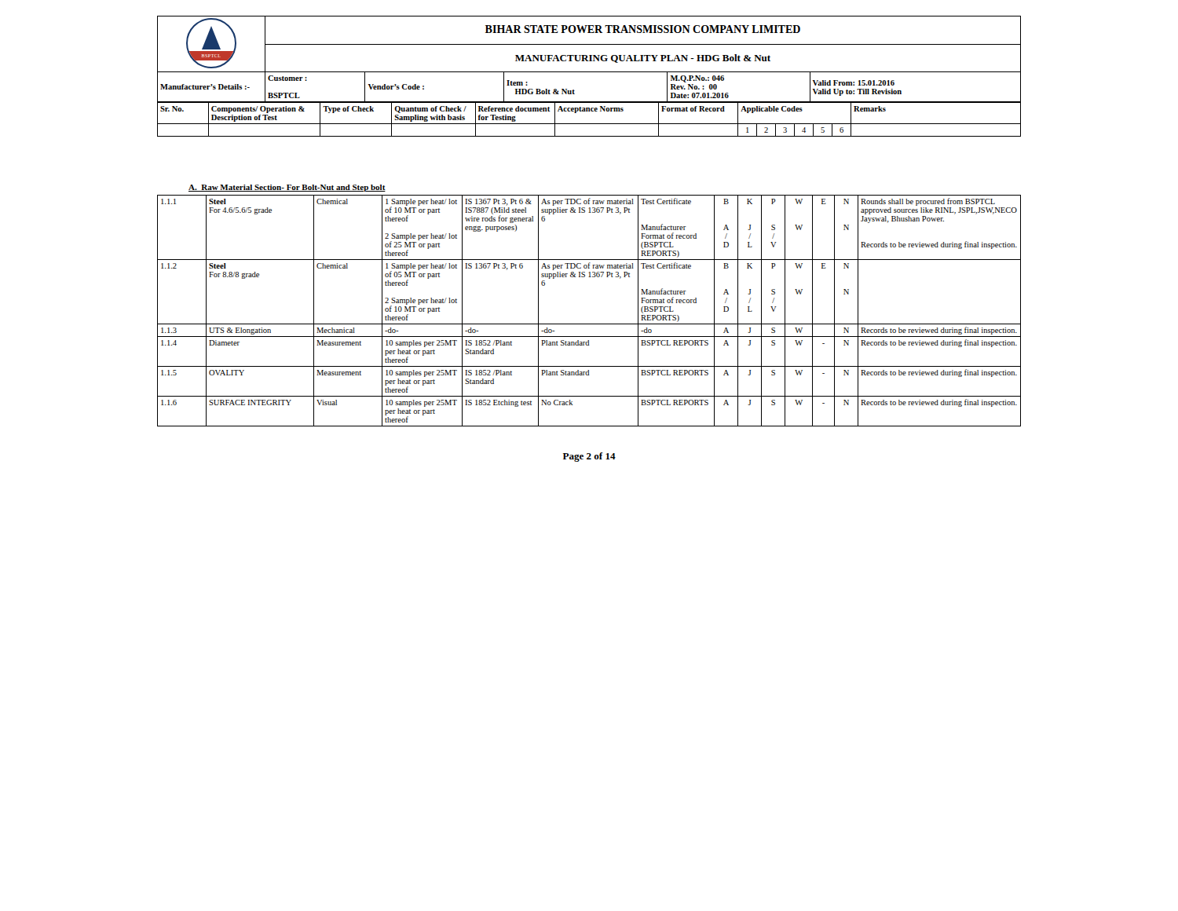| BSPTCL | BIHAR STATE POWER TRANSMISSION COMPANY LIMITED |
| MANUFACTURING QUALITY PLAN - HDG Bolt & Nut |
| Manufacturer’s Details :- | Customer : BSPTCL | Vendor’s Code : | Item : HDG Bolt & Nut | M.Q.P.No.: 046 Rev. No. : 00 Date: 07.01.2016 | Valid From: 15.01.2016 Valid Up to: Till Revision |
| Sr. No. | Components/ Operation & Description of Test | Type of Check | Quantum of Check / Sampling with basis | Reference document for Testing | Acceptance Norms | Format of Record | Applicable Codes | Remarks |
| | | | | | | | 1 | 2 | 3 | 4 | 5 | 6 | |
A. Raw Material Section- For Bolt-Nut and Step bolt
| 1.1.1 | Steel For 4.6/5.6/5 grade | Chemical | 1 Sample per heat/ lot of 10 MT or part thereof 2 Sample per heat/ lot of 25 MT or part thereof | IS 1367 Pt 3, Pt 6 & IS7887 (Mild steel wire rods for general engg. purposes) | As per TDC of raw material supplier & IS 1367 Pt 3, Pt 6 | Test Certificate Manufacturer Format of record (BSPTCL REPORTS) | B A / D | K J / L | P S / V | W W | E | N N | Rounds shall be procured from BSPTCL approved sources like RINL, JSPL,JSW,NECO Jayswal, Bhushan Power. Records to be reviewed during final inspection. |
| 1.1.2 | Steel For 8.8/8 grade | Chemical | 1 Sample per heat/ lot of 05 MT or part thereof 2 Sample per heat/ lot of 10 MT or part thereof | IS 1367 Pt 3, Pt 6 | As per TDC of raw material supplier & IS 1367 Pt 3, Pt 6 | Test Certificate Manufacturer Format of record (BSPTCL REPORTS) | B A / D | K J / L | P S / V | W W | E | N N | |
| 1.1.3 | UTS & Elongation | Mechanical | -do- | -do- | -do- | -do | A | J | S | W | | N | Records to be reviewed during final inspection. |
| 1.1.4 | Diameter | Measurement | 10 samples per 25MT per heat or part thereof | IS 1852 /Plant Standard | Plant Standard | BSPTCL REPORTS | A | J | S | W | - | N | Records to be reviewed during final inspection. |
| 1.1.5 | OVALITY | Measurement | 10 samples per 25MT per heat or part thereof | IS 1852 /Plant Standard | Plant Standard | BSPTCL REPORTS | A | J | S | W | - | N | Records to be reviewed during final inspection. |
| 1.1.6 | SURFACE INTEGRITY | Visual | 10 samples per 25MT per heat or part thereof | IS 1852 Etching test | No Crack | BSPTCL REPORTS | A | J | S | W | - | N | Records to be reviewed during final inspection. |
Page 2 of 14